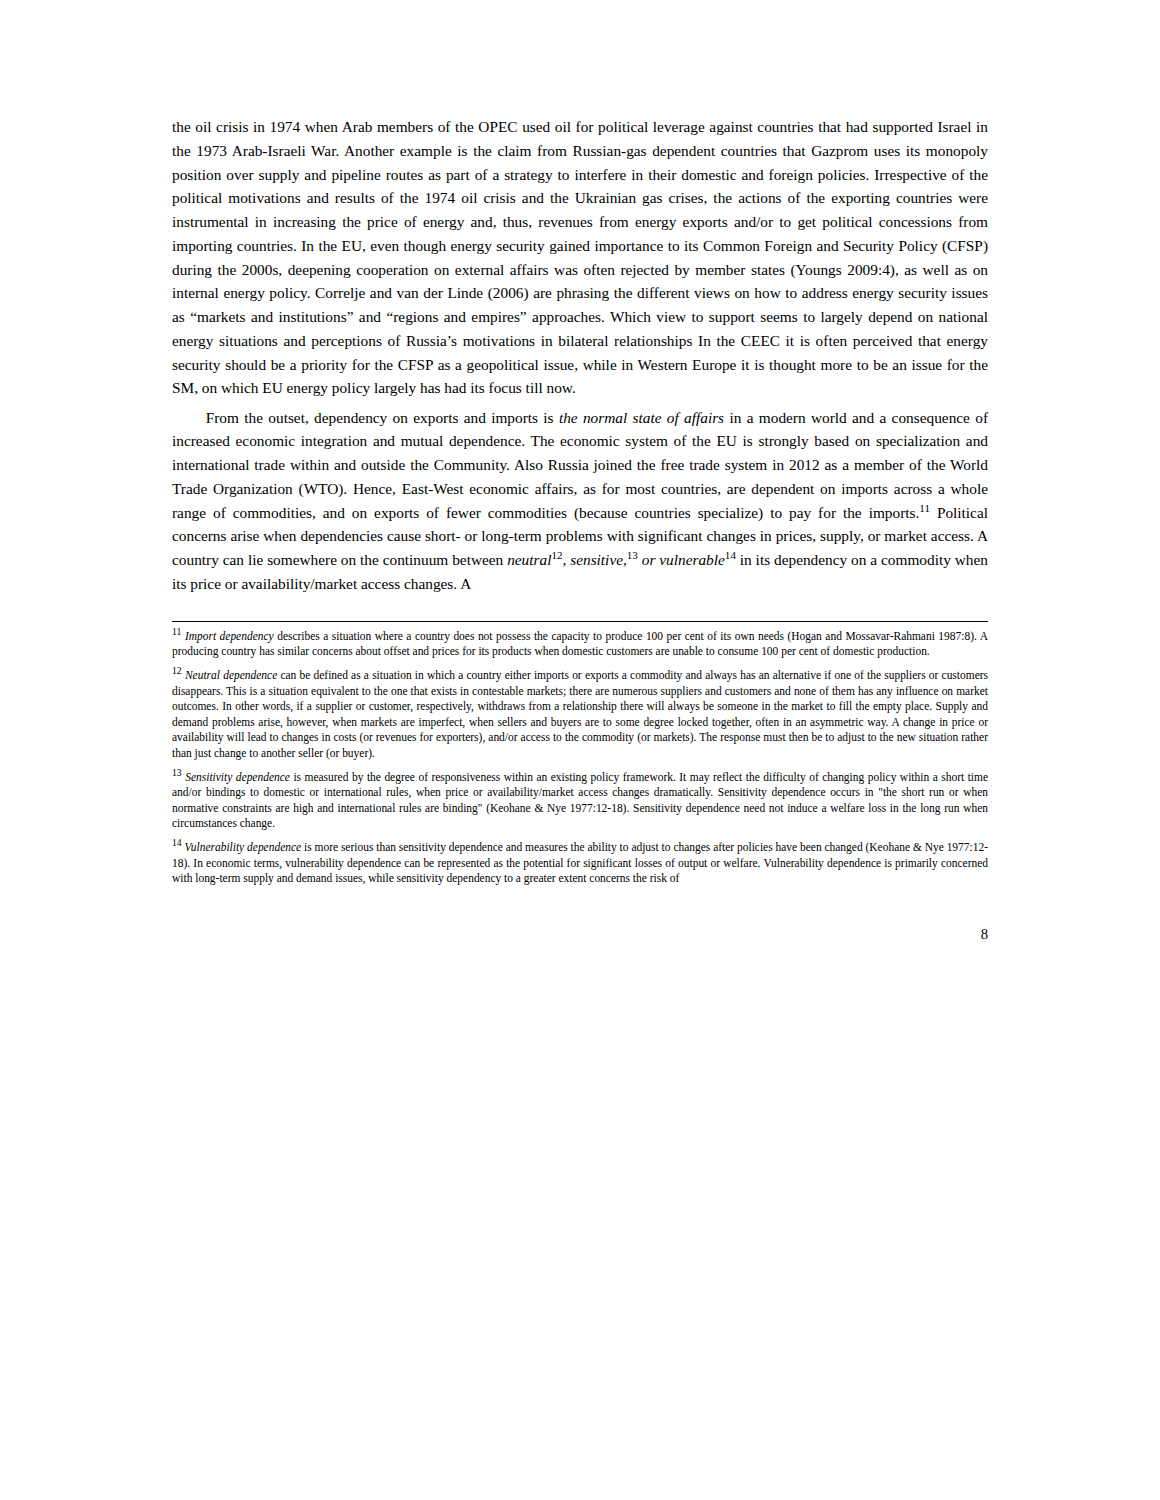the oil crisis in 1974 when Arab members of the OPEC used oil for political leverage against countries that had supported Israel in the 1973 Arab-Israeli War. Another example is the claim from Russian-gas dependent countries that Gazprom uses its monopoly position over supply and pipeline routes as part of a strategy to interfere in their domestic and foreign policies. Irrespective of the political motivations and results of the 1974 oil crisis and the Ukrainian gas crises, the actions of the exporting countries were instrumental in increasing the price of energy and, thus, revenues from energy exports and/or to get political concessions from importing countries. In the EU, even though energy security gained importance to its Common Foreign and Security Policy (CFSP) during the 2000s, deepening cooperation on external affairs was often rejected by member states (Youngs 2009:4), as well as on internal energy policy. Correlje and van der Linde (2006) are phrasing the different views on how to address energy security issues as “markets and institutions” and “regions and empires” approaches. Which view to support seems to largely depend on national energy situations and perceptions of Russia’s motivations in bilateral relationships In the CEEC it is often perceived that energy security should be a priority for the CFSP as a geopolitical issue, while in Western Europe it is thought more to be an issue for the SM, on which EU energy policy largely has had its focus till now.
From the outset, dependency on exports and imports is the normal state of affairs in a modern world and a consequence of increased economic integration and mutual dependence. The economic system of the EU is strongly based on specialization and international trade within and outside the Community. Also Russia joined the free trade system in 2012 as a member of the World Trade Organization (WTO). Hence, East-West economic affairs, as for most countries, are dependent on imports across a whole range of commodities, and on exports of fewer commodities (because countries specialize) to pay for the imports.11 Political concerns arise when dependencies cause short- or long-term problems with significant changes in prices, supply, or market access. A country can lie somewhere on the continuum between neutral12, sensitive,13 or vulnerable14 in its dependency on a commodity when its price or availability/market access changes. A
11 Import dependency describes a situation where a country does not possess the capacity to produce 100 per cent of its own needs (Hogan and Mossavar-Rahmani 1987:8). A producing country has similar concerns about offset and prices for its products when domestic customers are unable to consume 100 per cent of domestic production.
12 Neutral dependence can be defined as a situation in which a country either imports or exports a commodity and always has an alternative if one of the suppliers or customers disappears. This is a situation equivalent to the one that exists in contestable markets; there are numerous suppliers and customers and none of them has any influence on market outcomes. In other words, if a supplier or customer, respectively, withdraws from a relationship there will always be someone in the market to fill the empty place. Supply and demand problems arise, however, when markets are imperfect, when sellers and buyers are to some degree locked together, often in an asymmetric way. A change in price or availability will lead to changes in costs (or revenues for exporters), and/or access to the commodity (or markets). The response must then be to adjust to the new situation rather than just change to another seller (or buyer).
13 Sensitivity dependence is measured by the degree of responsiveness within an existing policy framework. It may reflect the difficulty of changing policy within a short time and/or bindings to domestic or international rules, when price or availability/market access changes dramatically. Sensitivity dependence occurs in "the short run or when normative constraints are high and international rules are binding" (Keohane & Nye 1977:12-18). Sensitivity dependence need not induce a welfare loss in the long run when circumstances change.
14 Vulnerability dependence is more serious than sensitivity dependence and measures the ability to adjust to changes after policies have been changed (Keohane & Nye 1977:12-18). In economic terms, vulnerability dependence can be represented as the potential for significant losses of output or welfare. Vulnerability dependence is primarily concerned with long-term supply and demand issues, while sensitivity dependency to a greater extent concerns the risk of
8